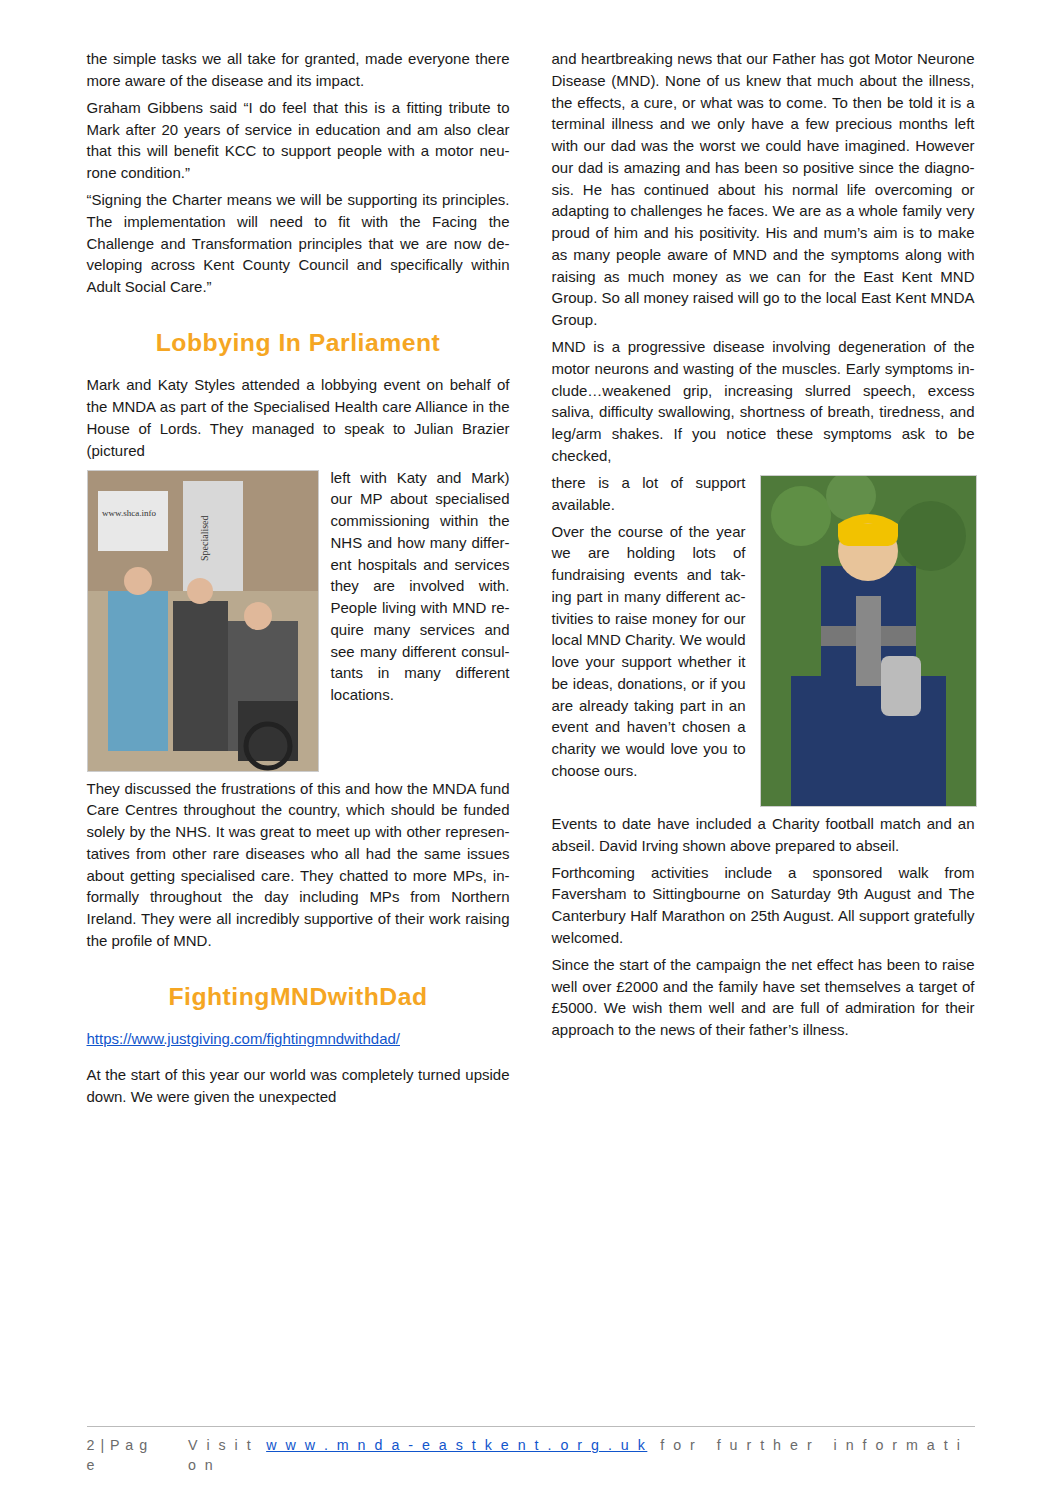the simple tasks we all take for granted, made everyone there more aware of the disease and its impact.
Graham Gibbens said “I do feel that this is a fitting tribute to Mark after 20 years of service in education and am also clear that this will benefit KCC to support people with a motor neurone condition.”
“Signing the Charter means we will be supporting its principles. The implementation will need to fit with the Facing the Challenge and Transformation principles that we are now developing across Kent County Council and specifically within Adult Social Care.”
Lobbying In Parliament
Mark and Katy Styles attended a lobbying event on behalf of the MNDA as part of the Specialised Health care Alliance in the House of Lords. They managed to speak to Julian Brazier (pictured
left with Katy and Mark) our MP about specialised commissioning within the NHS and how many different hospitals and services they are involved with. People living with MND require many services and see many different consultants in many different locations.
They discussed the frustrations of this and how the MNDA fund Care Centres throughout the country, which should be funded solely by the NHS. It was great to meet up with other representatives from other rare diseases who all had the same issues about getting specialised care. They chatted to more MPs, informally throughout the day including MPs from Northern Ireland. They were all incredibly supportive of their work raising the profile of MND.
FightingMNDwithDad
https://www.justgiving.com/fightingmndwithdad/
At the start of this year our world was completely turned upside down. We were given the unexpected
and heartbreaking news that our Father has got Motor Neurone Disease (MND). None of us knew that much about the illness, the effects, a cure, or what was to come. To then be told it is a terminal illness and we only have a few precious months left with our dad was the worst we could have imagined. However our dad is amazing and has been so positive since the diagnosis. He has continued about his normal life overcoming or adapting to challenges he faces. We are as a whole family very proud of him and his positivity. His and mum’s aim is to make as many people aware of MND and the symptoms along with raising as much money as we can for the East Kent MND Group. So all money raised will go to the local East Kent MNDA Group.
MND is a progressive disease involving degeneration of the motor neurons and wasting of the muscles. Early symptoms include…weakened grip, increasing slurred speech, excess saliva, difficulty swallowing, shortness of breath, tiredness, and leg/arm shakes. If you notice these symptoms ask to be checked,
there is a lot of support available.
Over the course of the year we are holding lots of fundraising events and taking part in many different activities to raise money for our local MND Charity. We would love your support whether it be ideas, donations, or if you are already taking part in an event and haven’t chosen a charity we would love you to choose ours.
Events to date have included a Charity football match and an abseil. David Irving shown above prepared to abseil.
Forthcoming activities include a sponsored walk from Faversham to Sittingbourne on Saturday 9th August and The Canterbury Half Marathon on 25th August. All support gratefully welcomed.
Since the start of the campaign the net effect has been to raise well over £2000 and the family have set themselves a target of £5000. We wish them well and are full of admiration for their approach to the news of their father’s illness.
2 | P a g e V i s i t w w w . m n d a - e a s t k e n t . o r g . u k f o r f u r t h e r i n f o r m a t i o n